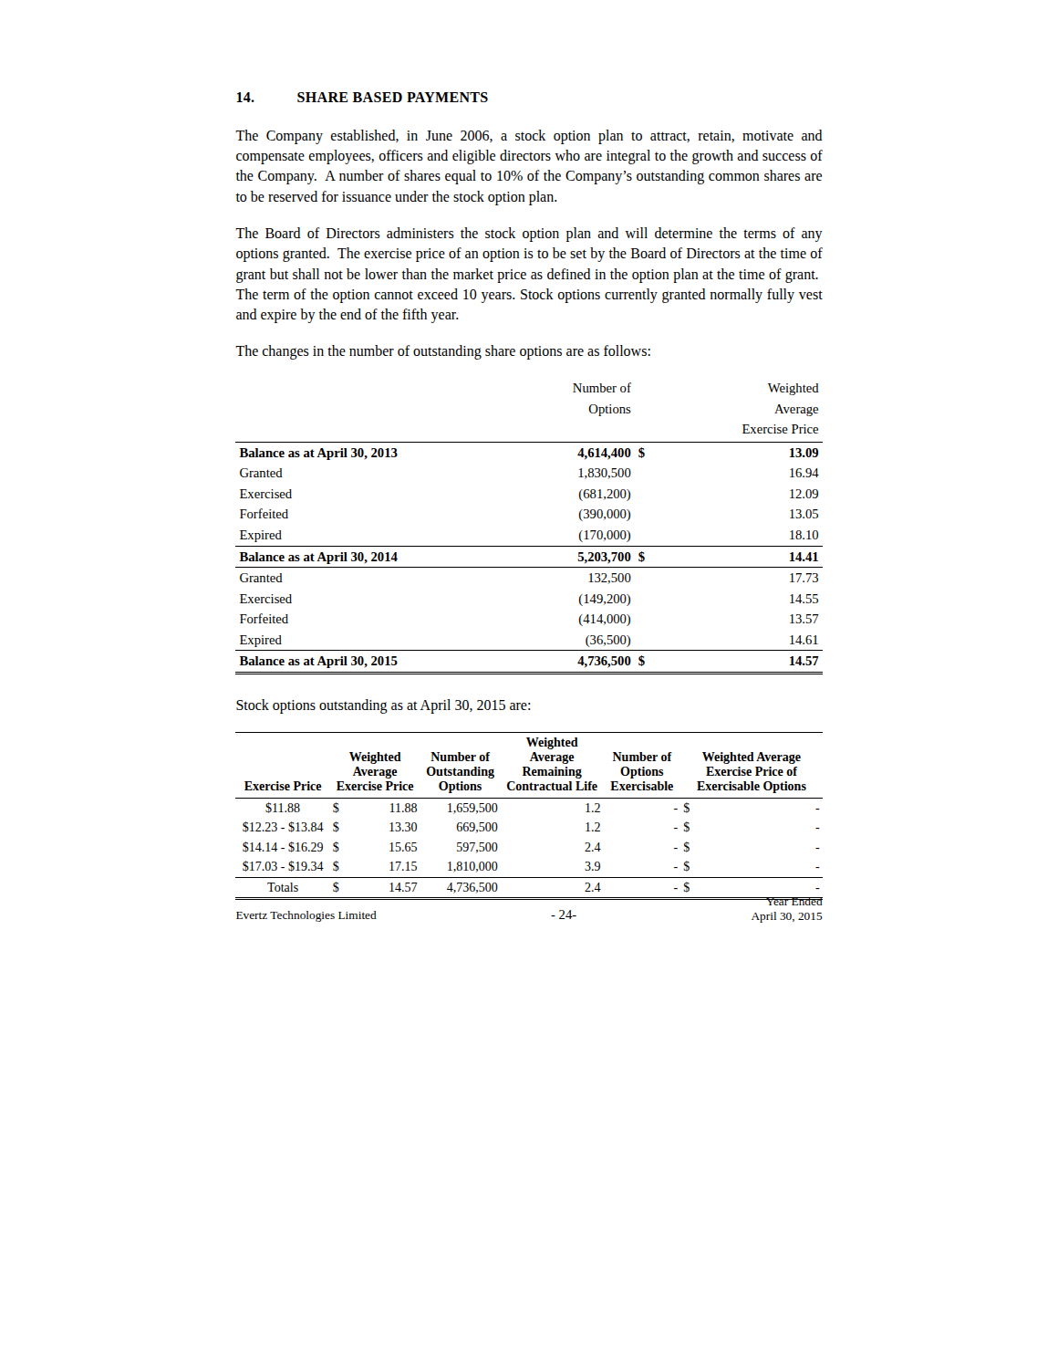14. SHARE BASED PAYMENTS
The Company established, in June 2006, a stock option plan to attract, retain, motivate and compensate employees, officers and eligible directors who are integral to the growth and success of the Company. A number of shares equal to 10% of the Company’s outstanding common shares are to be reserved for issuance under the stock option plan.
The Board of Directors administers the stock option plan and will determine the terms of any options granted. The exercise price of an option is to be set by the Board of Directors at the time of grant but shall not be lower than the market price as defined in the option plan at the time of grant. The term of the option cannot exceed 10 years. Stock options currently granted normally fully vest and expire by the end of the fifth year.
The changes in the number of outstanding share options are as follows:
| | Number of | | Weighted |
| --- | --- | --- | --- |
| | Options | | Average |
| | | | Exercise Price |
| Balance as at April 30, 2013 | 4,614,400 | $ | 13.09 |
| Granted | 1,830,500 | | 16.94 |
| Exercised | (681,200) | | 12.09 |
| Forfeited | (390,000) | | 13.05 |
| Expired | (170,000) | | 18.10 |
| Balance as at April 30, 2014 | 5,203,700 | $ | 14.41 |
| Granted | 132,500 | | 17.73 |
| Exercised | (149,200) | | 14.55 |
| Forfeited | (414,000) | | 13.57 |
| Expired | (36,500) | | 14.61 |
| Balance as at April 30, 2015 | 4,736,500 | $ | 14.57 |
Stock options outstanding as at April 30, 2015 are:
| Exercise Price | Weighted Average Exercise Price | Number of Outstanding Options | Weighted Average Remaining Contractual Life | Number of Options Exercisable | Weighted Average Exercise Price of Exercisable Options |
| --- | --- | --- | --- | --- | --- |
| $11.88 | $ | 11.88 | 1,659,500 | 1.2 | - | $ | - |
| $12.23 - $13.84 | $ | 13.30 | 669,500 | 1.2 | - | $ | - |
| $14.14 - $16.29 | $ | 15.65 | 597,500 | 2.4 | - | $ | - |
| $17.03 - $19.34 | $ | 17.15 | 1,810,000 | 3.9 | - | $ | - |
| Totals | $ | 14.57 | 4,736,500 | 2.4 | - | $ | - |
Evertz Technologies Limited
- 24-
Year Ended
April 30, 2015